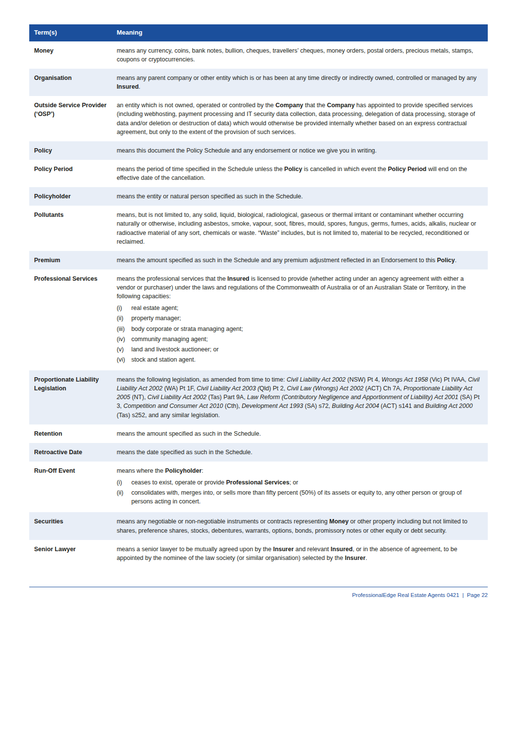| Term(s) | Meaning |
| --- | --- |
| Money | means any currency, coins, bank notes, bullion, cheques, travellers’ cheques, money orders, postal orders, precious metals, stamps, coupons or cryptocurrencies. |
| Organisation | means any parent company or other entity which is or has been at any time directly or indirectly owned, controlled or managed by any Insured . |
| Outside Service Provider (‘OSP’) | an entity which is not owned, operated or controlled by the Company that the Company has appointed to provide specified services (including webhosting, payment processing and IT security data collection, data processing, delegation of data processing, storage of data and/or deletion or destruction of data) which would otherwise be provided internally whether based on an express contractual agreement, but only to the extent of the provision of such services. |
| Policy | means this document the Policy Schedule and any endorsement or notice we give you in writing. |
| Policy Period | means the period of time specified in the Schedule unless the Policy is cancelled in which event the Policy Period will end on the effective date of the cancellation. |
| Policyholder | means the entity or natural person specified as such in the Schedule. |
| Pollutants | means, but is not limited to, any solid, liquid, biological, radiological, gaseous or thermal irritant or contaminant whether occurring naturally or otherwise, including asbestos, smoke, vapour, soot, fibres, mould, spores, fungus, germs, fumes, acids, alkalis, nuclear or radioactive material of any sort, chemicals or waste. “Waste” includes, but is not limited to, material to be recycled, reconditioned or reclaimed. |
| Premium | means the amount specified as such in the Schedule and any premium adjustment reflected in an Endorsement to this Policy . |
| Professional Services | means the professional services that the Insured is licensed to provide (whether acting under an agency agreement with either a vendor or purchaser) under the laws and regulations of the Commonwealth of Australia or of an Australian State or Territory, in the following capacities: (i) real estate agent; (ii) property manager; (iii) body corporate or strata managing agent; (iv) community managing agent; (v) land and livestock auctioneer; or (vi) stock and station agent. |
| Proportionate Liability Legislation | means the following legislation, as amended from time to time: Civil Liability Act 2002 (NSW) Pt 4, Wrongs Act 1958 (Vic) Pt IVAA, Civil Liability Act 2002 (WA) Pt 1F, Civil Liability Act 2003 ( Qld) Pt 2, Civil Law (Wrongs) Act 2002 (ACT) Ch 7A, Proportionate Liability Act 2005 (NT), Civil Liability Act 2002 (Tas) Part 9A, Law Reform (Contributory Negligence and Apportionment of Liability) Act 2001 (SA) Pt 3, Competition and Consumer Act 2010 (Cth), Development Act 1993 (SA) s72, Building Act 2004 (ACT) s141 and Building Act 2000 (Tas) s252, and any similar legislation. |
| Retention | means the amount specified as such in the Schedule. |
| Retroactive Date | means the date specified as such in the Schedule. |
| Run-Off Event | means where the Policyholder : (i) ceases to exist, operate or provide Professional Services ; or (ii) consolidates with, merges into, or sells more than fifty percent (50%) of its assets or equity to, any other person or group of persons acting in concert. |
| Securities | means any negotiable or non-negotiable instruments or contracts representing Money or other property including but not limited to shares, preference shares, stocks, debentures, warrants, options, bonds, promissory notes or other equity or debt security. |
| Senior Lawyer | means a senior lawyer to be mutually agreed upon by the Insurer and relevant Insured , or in the absence of agreement, to be appointed by the nominee of the law society (or similar organisation) selected by the Insurer . |
ProfessionalEdge Real Estate Agents 0421 | Page 22